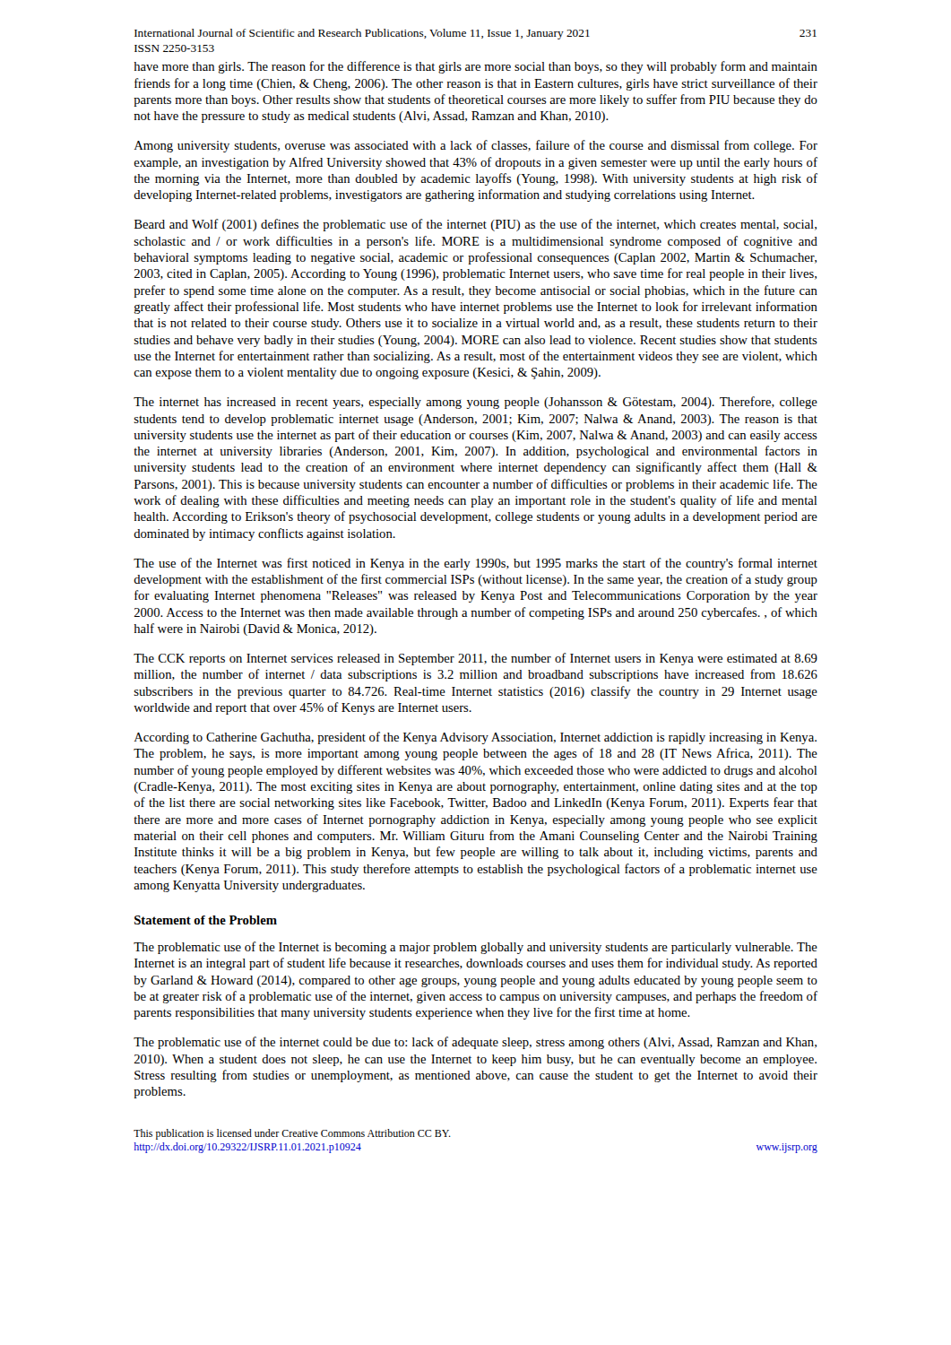International Journal of Scientific and Research Publications, Volume 11, Issue 1, January 2021 231
ISSN 2250-3153
have more than girls. The reason for the difference is that girls are more social than boys, so they will probably form and maintain friends for a long time (Chien, & Cheng, 2006). The other reason is that in Eastern cultures, girls have strict surveillance of their parents more than boys. Other results show that students of theoretical courses are more likely to suffer from PIU because they do not have the pressure to study as medical students (Alvi, Assad, Ramzan and Khan, 2010).
Among university students, overuse was associated with a lack of classes, failure of the course and dismissal from college. For example, an investigation by Alfred University showed that 43% of dropouts in a given semester were up until the early hours of the morning via the Internet, more than doubled by academic layoffs (Young, 1998). With university students at high risk of developing Internet-related problems, investigators are gathering information and studying correlations using Internet.
Beard and Wolf (2001) defines the problematic use of the internet (PIU) as the use of the internet, which creates mental, social, scholastic and / or work difficulties in a person's life. MORE is a multidimensional syndrome composed of cognitive and behavioral symptoms leading to negative social, academic or professional consequences (Caplan 2002, Martin & Schumacher, 2003, cited in Caplan, 2005). According to Young (1996), problematic Internet users, who save time for real people in their lives, prefer to spend some time alone on the computer. As a result, they become antisocial or social phobias, which in the future can greatly affect their professional life. Most students who have internet problems use the Internet to look for irrelevant information that is not related to their course study. Others use it to socialize in a virtual world and, as a result, these students return to their studies and behave very badly in their studies (Young, 2004). MORE can also lead to violence. Recent studies show that students use the Internet for entertainment rather than socializing. As a result, most of the entertainment videos they see are violent, which can expose them to a violent mentality due to ongoing exposure (Kesici, & Şahin, 2009).
The internet has increased in recent years, especially among young people (Johansson & Götestam, 2004). Therefore, college students tend to develop problematic internet usage (Anderson, 2001; Kim, 2007; Nalwa & Anand, 2003). The reason is that university students use the internet as part of their education or courses (Kim, 2007, Nalwa & Anand, 2003) and can easily access the internet at university libraries (Anderson, 2001, Kim, 2007). In addition, psychological and environmental factors in university students lead to the creation of an environment where internet dependency can significantly affect them (Hall & Parsons, 2001). This is because university students can encounter a number of difficulties or problems in their academic life. The work of dealing with these difficulties and meeting needs can play an important role in the student's quality of life and mental health. According to Erikson's theory of psychosocial development, college students or young adults in a development period are dominated by intimacy conflicts against isolation.
The use of the Internet was first noticed in Kenya in the early 1990s, but 1995 marks the start of the country's formal internet development with the establishment of the first commercial ISPs (without license). In the same year, the creation of a study group for evaluating Internet phenomena "Releases" was released by Kenya Post and Telecommunications Corporation by the year 2000. Access to the Internet was then made available through a number of competing ISPs and around 250 cybercafes. , of which half were in Nairobi (David & Monica, 2012).
The CCK reports on Internet services released in September 2011, the number of Internet users in Kenya were estimated at 8.69 million, the number of internet / data subscriptions is 3.2 million and broadband subscriptions have increased from 18.626 subscribers in the previous quarter to 84.726. Real-time Internet statistics (2016) classify the country in 29 Internet usage worldwide and report that over 45% of Kenys are Internet users.
According to Catherine Gachutha, president of the Kenya Advisory Association, Internet addiction is rapidly increasing in Kenya. The problem, he says, is more important among young people between the ages of 18 and 28 (IT News Africa, 2011). The number of young people employed by different websites was 40%, which exceeded those who were addicted to drugs and alcohol (Cradle-Kenya, 2011). The most exciting sites in Kenya are about pornography, entertainment, online dating sites and at the top of the list there are social networking sites like Facebook, Twitter, Badoo and LinkedIn (Kenya Forum, 2011). Experts fear that there are more and more cases of Internet pornography addiction in Kenya, especially among young people who see explicit material on their cell phones and computers. Mr. William Gituru from the Amani Counseling Center and the Nairobi Training Institute thinks it will be a big problem in Kenya, but few people are willing to talk about it, including victims, parents and teachers (Kenya Forum, 2011). This study therefore attempts to establish the psychological factors of a problematic internet use among Kenyatta University undergraduates.
Statement of the Problem
The problematic use of the Internet is becoming a major problem globally and university students are particularly vulnerable. The Internet is an integral part of student life because it researches, downloads courses and uses them for individual study. As reported by Garland & Howard (2014), compared to other age groups, young people and young adults educated by young people seem to be at greater risk of a problematic use of the internet, given access to campus on university campuses, and perhaps the freedom of parents responsibilities that many university students experience when they live for the first time at home.
The problematic use of the internet could be due to: lack of adequate sleep, stress among others (Alvi, Assad, Ramzan and Khan, 2010). When a student does not sleep, he can use the Internet to keep him busy, but he can eventually become an employee. Stress resulting from studies or unemployment, as mentioned above, can cause the student to get the Internet to avoid their problems.
This publication is licensed under Creative Commons Attribution CC BY.
http://dx.doi.org/10.29322/IJSRP.11.01.2021.p10924 www.ijsrp.org